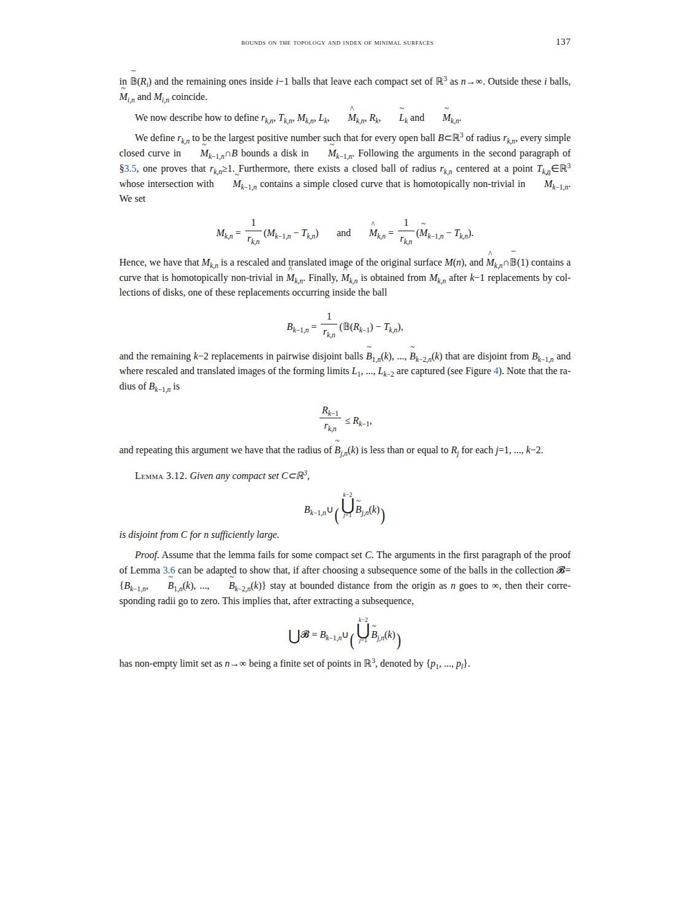bounds on the topology and index of minimal surfaces 137
in ̅𝔹(Ri) and the remaining ones inside i−1 balls that leave each compact set of ℝ3 as n→∞. Outside these i balls, ~Mi,n and Mi,n coincide.
We now describe how to define rk,n, Tk,n, Mk,n, Lk, ^Mk,n, Rk, ~Lk and ~Mk,n.
We define rk,n to be the largest positive number such that for every open ball B⊂ℝ3 of radius rk,n, every simple closed curve in ~Mk−1,n∩B bounds a disk in ~Mk−1,n. Following the arguments in the second paragraph of §3.5, one proves that rk,n≥1. Furthermore, there exists a closed ball of radius rk,n centered at a point Tk,n∈ℝ3 whose intersection with ~Mk−1,n contains a simple closed curve that is homotopically non-trivial in ~Mk−1,n. We set
Mk,n = 1 rk,n(Mk−1,n − Tk,n) and ^Mk,n = 1 rk,n(~Mk−1,n − Tk,n).
Hence, we have that Mk,n is a rescaled and translated image of the original surface M(n), and ^Mk,n∩̅𝔹(1) contains a curve that is homotopically non-trivial in ^Mk,n. Finally, ^Mk,n is obtained from Mk,n after k−1 replacements by collections of disks, one of these replacements occurring inside the ball
Bk−1,n = 1 rk,n(𝔹(Rk−1) − Tk,n),
and the remaining k−2 replacements in pairwise disjoint balls ~B1,n(k), ..., ~Bk−2,n(k) that are disjoint from Bk−1,n and where rescaled and translated images of the forming limits L1, ..., Lk−2 are captured (see Figure 4). Note that the radius of Bk−1,n is
Rk−1 rk,n ≤ Rk−1,
and repeating this argument we have that the radius of ~Bj,n(k) is less than or equal to Rj for each j=1, ..., k−2.
Lemma 3.12. Given any compact set C⊂ℝ3,
Bk−1,n∪(k−2⋃j=1~Bj,n(k))
is disjoint from C for n sufficiently large.
Proof. Assume that the lemma fails for some compact set C. The arguments in the first paragraph of the proof of Lemma 3.6 can be adapted to show that, if after choosing a subsequence some of the balls in the collection 𝓑={Bk−1,n, ~B1,n(k), ..., ~Bk−2,n(k)} stay at bounded distance from the origin as n goes to ∞, then their corresponding radii go to zero. This implies that, after extracting a subsequence,
⋃𝓑 = Bk−1,n∪(k−2⋃j=1~Bj,n(k))
has non-empty limit set as n→∞ being a finite set of points in ℝ3, denoted by {p1, ..., pl}.